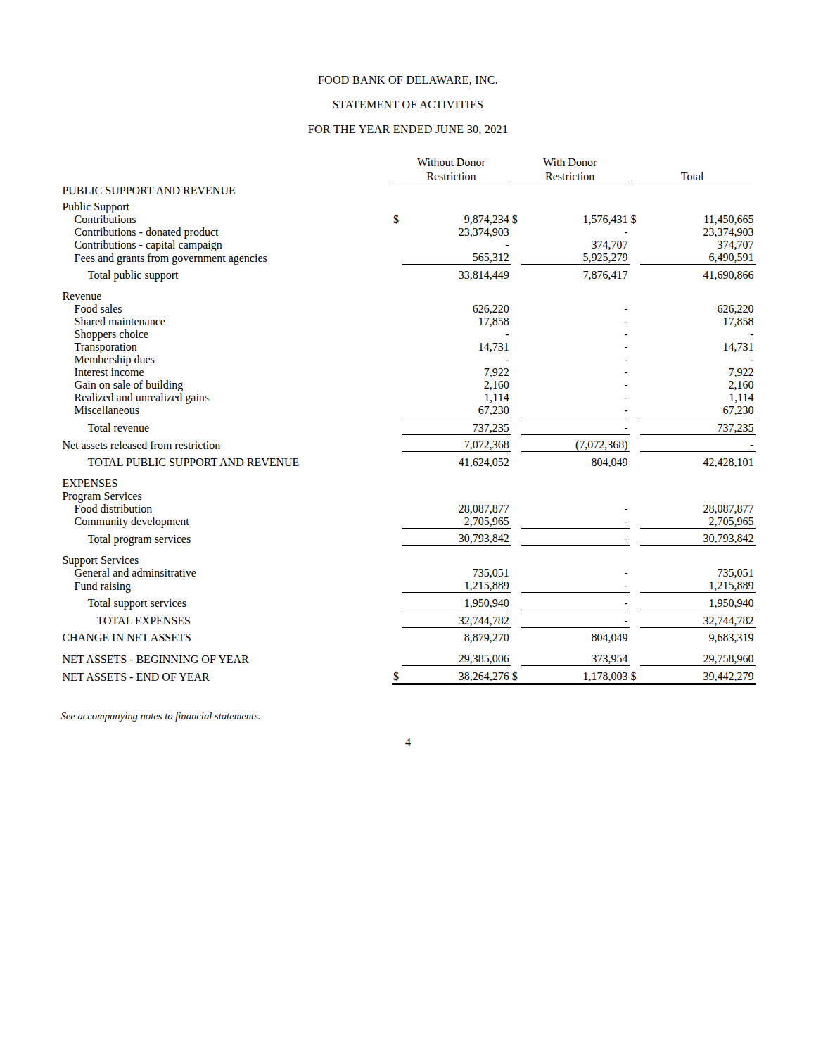FOOD BANK OF DELAWARE, INC.
STATEMENT OF ACTIVITIES
FOR THE YEAR ENDED JUNE 30, 2021
| | Without Donor Restriction | With Donor Restriction | Total |
| PUBLIC SUPPORT AND REVENUE | |
| Public Support | |
| Contributions | $ | 9,874,234 | $ | 1,576,431 | $ | 11,450,665 |
| Contributions - donated product | | 23,374,903 | | - | | 23,374,903 |
| Contributions - capital campaign | | - | | 374,707 | | 374,707 |
| Fees and grants from government agencies | | 565,312 | | 5,925,279 | | 6,490,591 |
| Total public support | | 33,814,449 | | 7,876,417 | | 41,690,866 |
| Revenue | |
| Food sales | | 626,220 | | - | | 626,220 |
| Shared maintenance | | 17,858 | | - | | 17,858 |
| Shoppers choice | | - | | - | | - |
| Transporation | | 14,731 | | - | | 14,731 |
| Membership dues | | - | | - | | - |
| Interest income | | 7,922 | | - | | 7,922 |
| Gain on sale of building | | 2,160 | | - | | 2,160 |
| Realized and unrealized gains | | 1,114 | | - | | 1,114 |
| Miscellaneous | | 67,230 | | - | | 67,230 |
| Total revenue | | 737,235 | | - | | 737,235 |
| Net assets released from restriction | | 7,072,368 | | (7,072,368) | | - |
| TOTAL PUBLIC SUPPORT AND REVENUE | | 41,624,052 | | 804,049 | | 42,428,101 |
| EXPENSES | |
| Program Services | |
| Food distribution | | 28,087,877 | | - | | 28,087,877 |
| Community development | | 2,705,965 | | - | | 2,705,965 |
| Total program services | | 30,793,842 | | - | | 30,793,842 |
| Support Services | |
| General and adminsitrative | | 735,051 | | - | | 735,051 |
| Fund raising | | 1,215,889 | | - | | 1,215,889 |
| Total support services | | 1,950,940 | | - | | 1,950,940 |
| TOTAL EXPENSES | | 32,744,782 | | - | | 32,744,782 |
| CHANGE IN NET ASSETS | | 8,879,270 | | 804,049 | | 9,683,319 |
| NET ASSETS - BEGINNING OF YEAR | | 29,385,006 | | 373,954 | | 29,758,960 |
| NET ASSETS - END OF YEAR | $ | 38,264,276 | $ | 1,178,003 | $ | 39,442,279 |
See accompanying notes to financial statements.
4